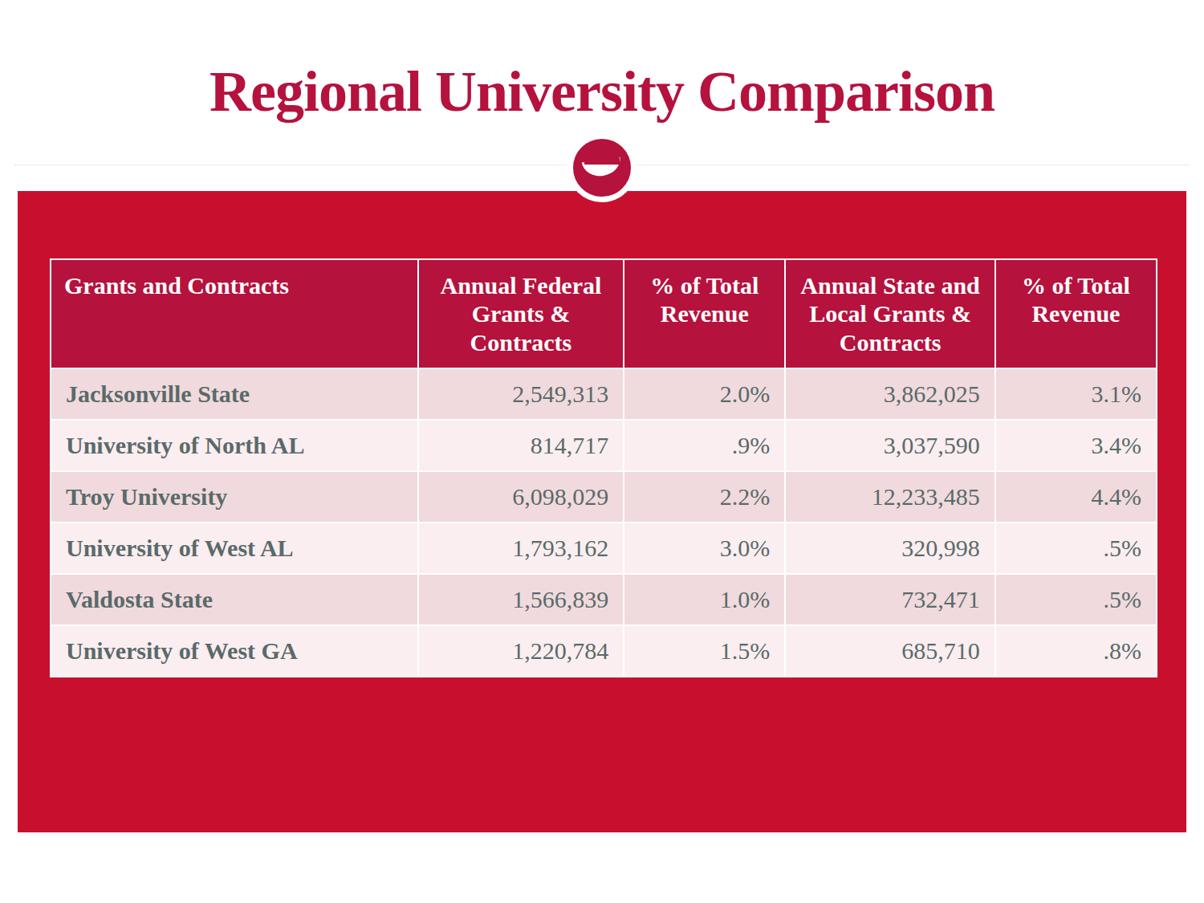Regional University Comparison
| Grants and Contracts | Annual Federal Grants & Contracts | % of Total Revenue | Annual State and Local Grants & Contracts | % of Total Revenue |
| --- | --- | --- | --- | --- |
| Jacksonville State | 2,549,313 | 2.0% | 3,862,025 | 3.1% |
| University of North AL | 814,717 | .9% | 3,037,590 | 3.4% |
| Troy University | 6,098,029 | 2.2% | 12,233,485 | 4.4% |
| University of West AL | 1,793,162 | 3.0% | 320,998 | .5% |
| Valdosta State | 1,566,839 | 1.0% | 732,471 | .5% |
| University of West GA | 1,220,784 | 1.5% | 685,710 | .8% |